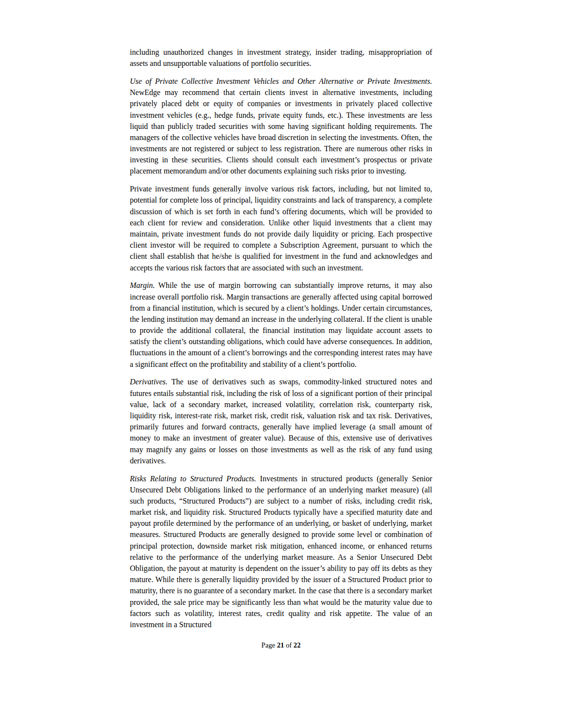including unauthorized changes in investment strategy, insider trading, misappropriation of assets and unsupportable valuations of portfolio securities.
Use of Private Collective Investment Vehicles and Other Alternative or Private Investments. NewEdge may recommend that certain clients invest in alternative investments, including privately placed debt or equity of companies or investments in privately placed collective investment vehicles (e.g., hedge funds, private equity funds, etc.). These investments are less liquid than publicly traded securities with some having significant holding requirements. The managers of the collective vehicles have broad discretion in selecting the investments. Often, the investments are not registered or subject to less registration. There are numerous other risks in investing in these securities. Clients should consult each investment’s prospectus or private placement memorandum and/or other documents explaining such risks prior to investing.
Private investment funds generally involve various risk factors, including, but not limited to, potential for complete loss of principal, liquidity constraints and lack of transparency, a complete discussion of which is set forth in each fund’s offering documents, which will be provided to each client for review and consideration. Unlike other liquid investments that a client may maintain, private investment funds do not provide daily liquidity or pricing. Each prospective client investor will be required to complete a Subscription Agreement, pursuant to which the client shall establish that he/she is qualified for investment in the fund and acknowledges and accepts the various risk factors that are associated with such an investment.
Margin. While the use of margin borrowing can substantially improve returns, it may also increase overall portfolio risk. Margin transactions are generally affected using capital borrowed from a financial institution, which is secured by a client’s holdings. Under certain circumstances, the lending institution may demand an increase in the underlying collateral. If the client is unable to provide the additional collateral, the financial institution may liquidate account assets to satisfy the client’s outstanding obligations, which could have adverse consequences. In addition, fluctuations in the amount of a client’s borrowings and the corresponding interest rates may have a significant effect on the profitability and stability of a client’s portfolio.
Derivatives. The use of derivatives such as swaps, commodity-linked structured notes and futures entails substantial risk, including the risk of loss of a significant portion of their principal value, lack of a secondary market, increased volatility, correlation risk, counterparty risk, liquidity risk, interest-rate risk, market risk, credit risk, valuation risk and tax risk. Derivatives, primarily futures and forward contracts, generally have implied leverage (a small amount of money to make an investment of greater value). Because of this, extensive use of derivatives may magnify any gains or losses on those investments as well as the risk of any fund using derivatives.
Risks Relating to Structured Products. Investments in structured products (generally Senior Unsecured Debt Obligations linked to the performance of an underlying market measure) (all such products, “Structured Products”) are subject to a number of risks, including credit risk, market risk, and liquidity risk. Structured Products typically have a specified maturity date and payout profile determined by the performance of an underlying, or basket of underlying, market measures. Structured Products are generally designed to provide some level or combination of principal protection, downside market risk mitigation, enhanced income, or enhanced returns relative to the performance of the underlying market measure. As a Senior Unsecured Debt Obligation, the payout at maturity is dependent on the issuer’s ability to pay off its debts as they mature. While there is generally liquidity provided by the issuer of a Structured Product prior to maturity, there is no guarantee of a secondary market. In the case that there is a secondary market provided, the sale price may be significantly less than what would be the maturity value due to factors such as volatility, interest rates, credit quality and risk appetite. The value of an investment in a Structured
Page 21 of 22